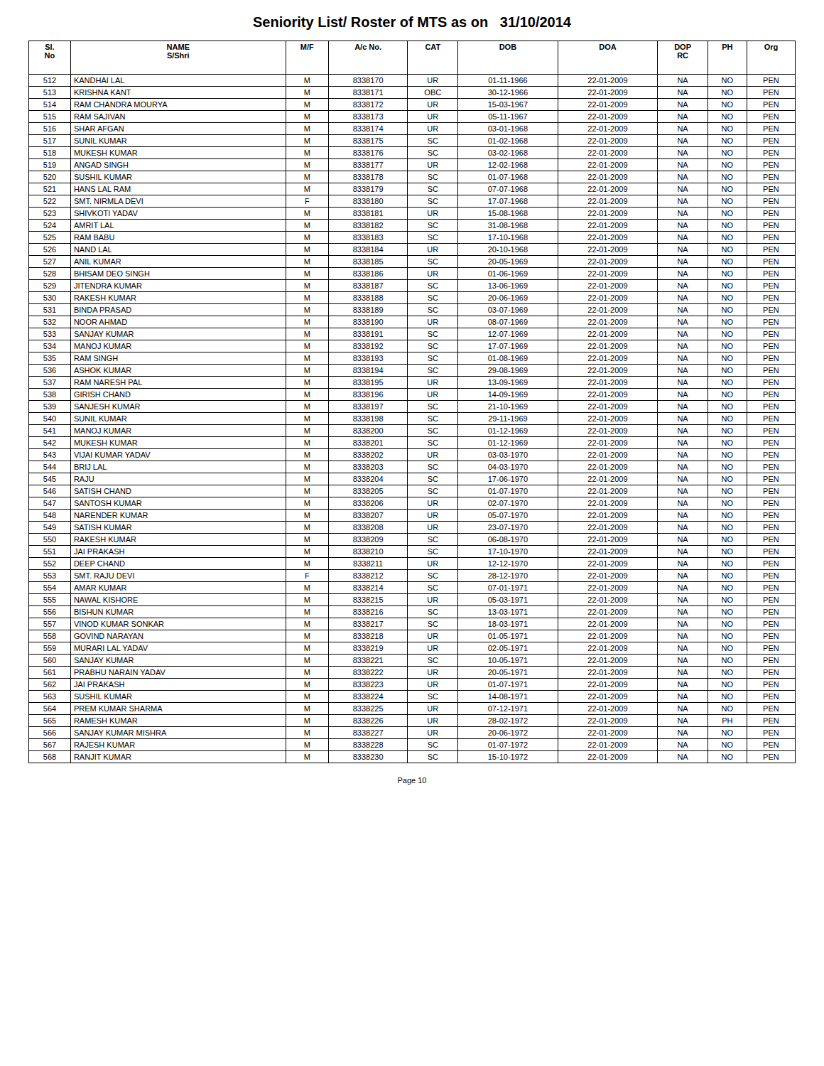Seniority List/ Roster of MTS as on 31/10/2014
| Sl. No | NAME S/Shri | M/F | A/c No. | CAT | DOB | DOA | DOP RC | PH | Org |
| --- | --- | --- | --- | --- | --- | --- | --- | --- | --- |
| 512 | KANDHAI LAL | M | 8338170 | UR | 01-11-1966 | 22-01-2009 | NA | NO | PEN |
| 513 | KRISHNA KANT | M | 8338171 | OBC | 30-12-1966 | 22-01-2009 | NA | NO | PEN |
| 514 | RAM CHANDRA MOURYA | M | 8338172 | UR | 15-03-1967 | 22-01-2009 | NA | NO | PEN |
| 515 | RAM SAJIVAN | M | 8338173 | UR | 05-11-1967 | 22-01-2009 | NA | NO | PEN |
| 516 | SHAR AFGAN | M | 8338174 | UR | 03-01-1968 | 22-01-2009 | NA | NO | PEN |
| 517 | SUNIL KUMAR | M | 8338175 | SC | 01-02-1968 | 22-01-2009 | NA | NO | PEN |
| 518 | MUKESH KUMAR | M | 8338176 | SC | 03-02-1968 | 22-01-2009 | NA | NO | PEN |
| 519 | ANGAD SINGH | M | 8338177 | UR | 12-02-1968 | 22-01-2009 | NA | NO | PEN |
| 520 | SUSHIL KUMAR | M | 8338178 | SC | 01-07-1968 | 22-01-2009 | NA | NO | PEN |
| 521 | HANS LAL RAM | M | 8338179 | SC | 07-07-1968 | 22-01-2009 | NA | NO | PEN |
| 522 | SMT. NIRMLA DEVI | F | 8338180 | SC | 17-07-1968 | 22-01-2009 | NA | NO | PEN |
| 523 | SHIVKOTI YADAV | M | 8338181 | UR | 15-08-1968 | 22-01-2009 | NA | NO | PEN |
| 524 | AMRIT LAL | M | 8338182 | SC | 31-08-1968 | 22-01-2009 | NA | NO | PEN |
| 525 | RAM BABU | M | 8338183 | SC | 17-10-1968 | 22-01-2009 | NA | NO | PEN |
| 526 | NAND LAL | M | 8338184 | UR | 20-10-1968 | 22-01-2009 | NA | NO | PEN |
| 527 | ANIL KUMAR | M | 8338185 | SC | 20-05-1969 | 22-01-2009 | NA | NO | PEN |
| 528 | BHISAM DEO SINGH | M | 8338186 | UR | 01-06-1969 | 22-01-2009 | NA | NO | PEN |
| 529 | JITENDRA KUMAR | M | 8338187 | SC | 13-06-1969 | 22-01-2009 | NA | NO | PEN |
| 530 | RAKESH KUMAR | M | 8338188 | SC | 20-06-1969 | 22-01-2009 | NA | NO | PEN |
| 531 | BINDA PRASAD | M | 8338189 | SC | 03-07-1969 | 22-01-2009 | NA | NO | PEN |
| 532 | NOOR AHMAD | M | 8338190 | UR | 08-07-1969 | 22-01-2009 | NA | NO | PEN |
| 533 | SANJAY KUMAR | M | 8338191 | SC | 12-07-1969 | 22-01-2009 | NA | NO | PEN |
| 534 | MANOJ KUMAR | M | 8338192 | SC | 17-07-1969 | 22-01-2009 | NA | NO | PEN |
| 535 | RAM SINGH | M | 8338193 | SC | 01-08-1969 | 22-01-2009 | NA | NO | PEN |
| 536 | ASHOK KUMAR | M | 8338194 | SC | 29-08-1969 | 22-01-2009 | NA | NO | PEN |
| 537 | RAM NARESH PAL | M | 8338195 | UR | 13-09-1969 | 22-01-2009 | NA | NO | PEN |
| 538 | GIRISH CHAND | M | 8338196 | UR | 14-09-1969 | 22-01-2009 | NA | NO | PEN |
| 539 | SANJESH KUMAR | M | 8338197 | SC | 21-10-1969 | 22-01-2009 | NA | NO | PEN |
| 540 | SUNIL KUMAR | M | 8338198 | SC | 29-11-1969 | 22-01-2009 | NA | NO | PEN |
| 541 | MANOJ KUMAR | M | 8338200 | SC | 01-12-1969 | 22-01-2009 | NA | NO | PEN |
| 542 | MUKESH KUMAR | M | 8338201 | SC | 01-12-1969 | 22-01-2009 | NA | NO | PEN |
| 543 | VIJAI KUMAR YADAV | M | 8338202 | UR | 03-03-1970 | 22-01-2009 | NA | NO | PEN |
| 544 | BRIJ LAL | M | 8338203 | SC | 04-03-1970 | 22-01-2009 | NA | NO | PEN |
| 545 | RAJU | M | 8338204 | SC | 17-06-1970 | 22-01-2009 | NA | NO | PEN |
| 546 | SATISH CHAND | M | 8338205 | SC | 01-07-1970 | 22-01-2009 | NA | NO | PEN |
| 547 | SANTOSH KUMAR | M | 8338206 | UR | 02-07-1970 | 22-01-2009 | NA | NO | PEN |
| 548 | NARENDER KUMAR | M | 8338207 | UR | 05-07-1970 | 22-01-2009 | NA | NO | PEN |
| 549 | SATISH KUMAR | M | 8338208 | UR | 23-07-1970 | 22-01-2009 | NA | NO | PEN |
| 550 | RAKESH KUMAR | M | 8338209 | SC | 06-08-1970 | 22-01-2009 | NA | NO | PEN |
| 551 | JAI PRAKASH | M | 8338210 | SC | 17-10-1970 | 22-01-2009 | NA | NO | PEN |
| 552 | DEEP CHAND | M | 8338211 | UR | 12-12-1970 | 22-01-2009 | NA | NO | PEN |
| 553 | SMT. RAJU DEVI | F | 8338212 | SC | 28-12-1970 | 22-01-2009 | NA | NO | PEN |
| 554 | AMAR KUMAR | M | 8338214 | SC | 07-01-1971 | 22-01-2009 | NA | NO | PEN |
| 555 | NAWAL KISHORE | M | 8338215 | UR | 05-03-1971 | 22-01-2009 | NA | NO | PEN |
| 556 | BISHUN KUMAR | M | 8338216 | SC | 13-03-1971 | 22-01-2009 | NA | NO | PEN |
| 557 | VINOD KUMAR SONKAR | M | 8338217 | SC | 18-03-1971 | 22-01-2009 | NA | NO | PEN |
| 558 | GOVIND NARAYAN | M | 8338218 | UR | 01-05-1971 | 22-01-2009 | NA | NO | PEN |
| 559 | MURARI LAL YADAV | M | 8338219 | UR | 02-05-1971 | 22-01-2009 | NA | NO | PEN |
| 560 | SANJAY KUMAR | M | 8338221 | SC | 10-05-1971 | 22-01-2009 | NA | NO | PEN |
| 561 | PRABHU NARAIN YADAV | M | 8338222 | UR | 20-05-1971 | 22-01-2009 | NA | NO | PEN |
| 562 | JAI PRAKASH | M | 8338223 | UR | 01-07-1971 | 22-01-2009 | NA | NO | PEN |
| 563 | SUSHIL KUMAR | M | 8338224 | SC | 14-08-1971 | 22-01-2009 | NA | NO | PEN |
| 564 | PREM KUMAR SHARMA | M | 8338225 | UR | 07-12-1971 | 22-01-2009 | NA | NO | PEN |
| 565 | RAMESH KUMAR | M | 8338226 | UR | 28-02-1972 | 22-01-2009 | NA | PH | PEN |
| 566 | SANJAY KUMAR MISHRA | M | 8338227 | UR | 20-06-1972 | 22-01-2009 | NA | NO | PEN |
| 567 | RAJESH KUMAR | M | 8338228 | SC | 01-07-1972 | 22-01-2009 | NA | NO | PEN |
| 568 | RANJIT KUMAR | M | 8338230 | SC | 15-10-1972 | 22-01-2009 | NA | NO | PEN |
Page 10